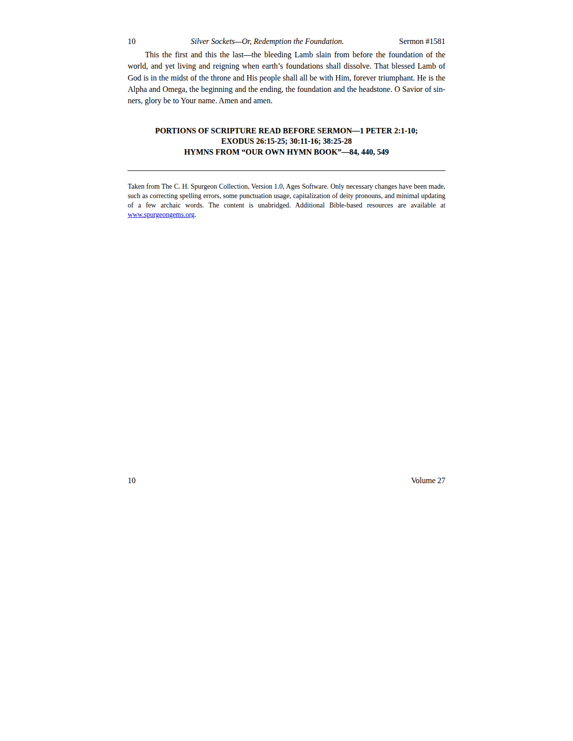10 Silver Sockets—Or, Redemption the Foundation. Sermon #1581
This the first and this the last—the bleeding Lamb slain from before the foundation of the world, and yet living and reigning when earth’s foundations shall dissolve. That blessed Lamb of God is in the midst of the throne and His people shall all be with Him, forever triumphant. He is the Alpha and Omega, the beginning and the ending, the foundation and the headstone. O Savior of sinners, glory be to Your name. Amen and amen.
PORTIONS OF SCRIPTURE READ BEFORE SERMON—1 PETER 2:1-10;
EXODUS 26:15-25; 30:11-16; 38:25-28
HYMNS FROM “OUR OWN HYMN BOOK”—84, 440, 549
Taken from The C. H. Spurgeon Collection, Version 1.0, Ages Software. Only necessary changes have been made, such as correcting spelling errors, some punctuation usage, capitalization of deity pronouns, and minimal updating of a few archaic words. The content is unabridged. Additional Bible-based resources are available at www.spurgeongems.org.
10 Volume 27